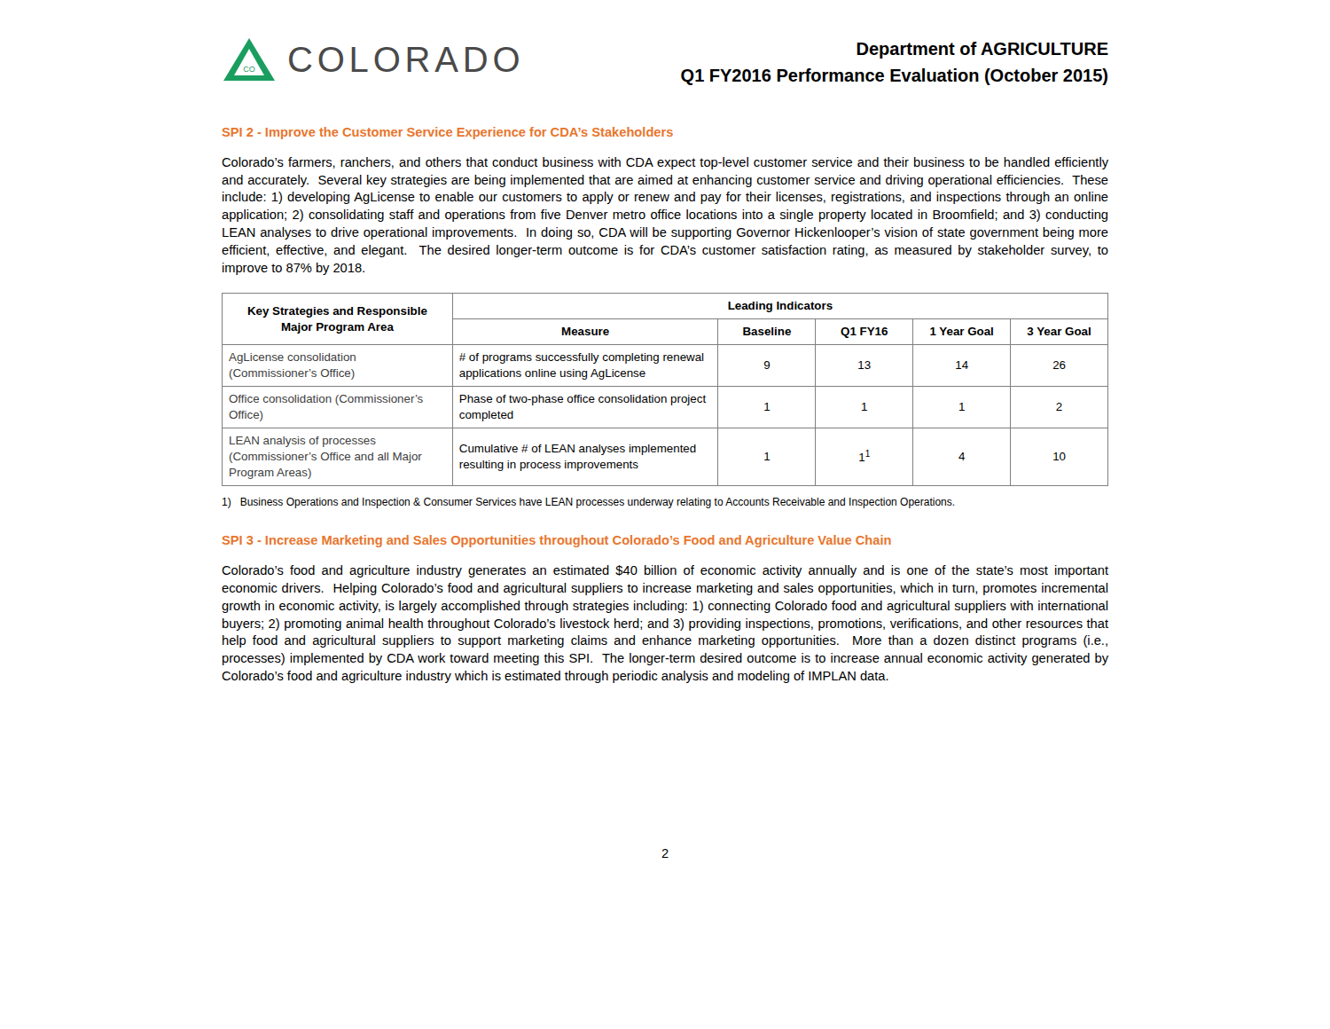CO
COLORADO
Department of AGRICULTURE
Q1 FY2016 Performance Evaluation (October 2015)
SPI 2 - Improve the Customer Service Experience for CDA’s Stakeholders
Colorado’s farmers, ranchers, and others that conduct business with CDA expect top-level customer service and their business to be handled efficiently and accurately. Several key strategies are being implemented that are aimed at enhancing customer service and driving operational efficiencies. These include: 1) developing AgLicense to enable our customers to apply or renew and pay for their licenses, registrations, and inspections through an online application; 2) consolidating staff and operations from five Denver metro office locations into a single property located in Broomfield; and 3) conducting LEAN analyses to drive operational improvements. In doing so, CDA will be supporting Governor Hickenlooper’s vision of state government being more efficient, effective, and elegant. The desired longer-term outcome is for CDA’s customer satisfaction rating, as measured by stakeholder survey, to improve to 87% by 2018.
| Key Strategies and Responsible Major Program Area | Leading Indicators |
| --- | --- |
| Measure | Baseline | Q1 FY16 | 1 Year Goal | 3 Year Goal |
| AgLicense consolidation (Commissioner’s Office) | # of programs successfully completing renewal applications online using AgLicense | 9 | 13 | 14 | 26 |
| Office consolidation (Commissioner’s Office) | Phase of two-phase office consolidation project completed | 1 | 1 | 1 | 2 |
| LEAN analysis of processes (Commissioner’s Office and all Major Program Areas) | Cumulative # of LEAN analyses implemented resulting in process improvements | 1 | 1 1 | 4 | 10 |
1) Business Operations and Inspection & Consumer Services have LEAN processes underway relating to Accounts Receivable and Inspection Operations.
SPI 3 - Increase Marketing and Sales Opportunities throughout Colorado’s Food and Agriculture Value Chain
Colorado’s food and agriculture industry generates an estimated $40 billion of economic activity annually and is one of the state’s most important economic drivers. Helping Colorado’s food and agricultural suppliers to increase marketing and sales opportunities, which in turn, promotes incremental growth in economic activity, is largely accomplished through strategies including: 1) connecting Colorado food and agricultural suppliers with international buyers; 2) promoting animal health throughout Colorado’s livestock herd; and 3) providing inspections, promotions, verifications, and other resources that help food and agricultural suppliers to support marketing claims and enhance marketing opportunities. More than a dozen distinct programs (i.e., processes) implemented by CDA work toward meeting this SPI. The longer-term desired outcome is to increase annual economic activity generated by Colorado’s food and agriculture industry which is estimated through periodic analysis and modeling of IMPLAN data.
2